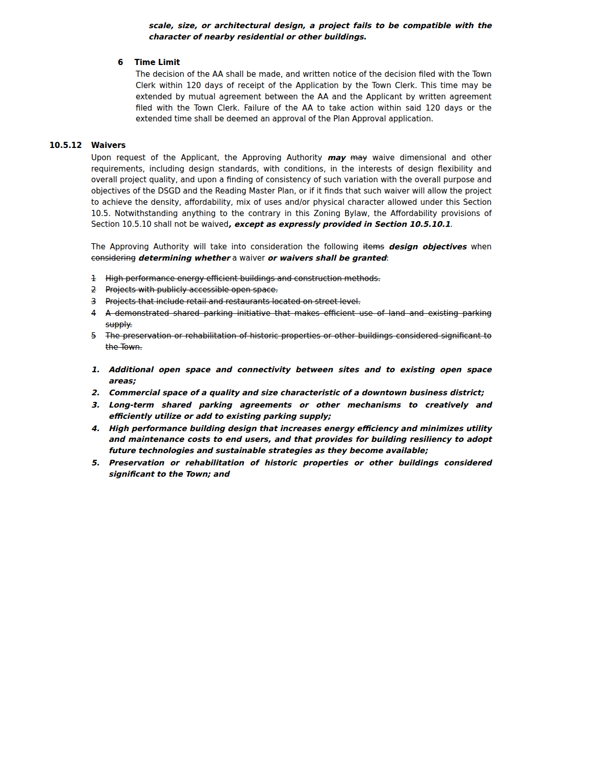scale, size, or architectural design, a project fails to be compatible with the character of nearby residential or other buildings.
6 Time Limit
The decision of the AA shall be made, and written notice of the decision filed with the Town Clerk within 120 days of receipt of the Application by the Town Clerk. This time may be extended by mutual agreement between the AA and the Applicant by written agreement filed with the Town Clerk. Failure of the AA to take action within said 120 days or the extended time shall be deemed an approval of the Plan Approval application.
10.5.12 Waivers
Upon request of the Applicant, the Approving Authority may may waive dimensional and other requirements, including design standards, with conditions, in the interests of design flexibility and overall project quality, and upon a finding of consistency of such variation with the overall purpose and objectives of the DSGD and the Reading Master Plan, or if it finds that such waiver will allow the project to achieve the density, affordability, mix of uses and/or physical character allowed under this Section 10.5. Notwithstanding anything to the contrary in this Zoning Bylaw, the Affordability provisions of Section 10.5.10 shall not be waived, except as expressly provided in Section 10.5.10.1.
The Approving Authority will take into consideration the following items design objectives when considering determining whether a waiver or waivers shall be granted:
1 High performance energy efficient buildings and construction methods.
2 Projects with publicly accessible open space.
3 Projects that include retail and restaurants located on street level.
4 A demonstrated shared parking initiative that makes efficient use of land and existing parking supply.
5 The preservation or rehabilitation of historic properties or other buildings considered significant to the Town.
1. Additional open space and connectivity between sites and to existing open space areas;
2. Commercial space of a quality and size characteristic of a downtown business district;
3. Long-term shared parking agreements or other mechanisms to creatively and efficiently utilize or add to existing parking supply;
4. High performance building design that increases energy efficiency and minimizes utility and maintenance costs to end users, and that provides for building resiliency to adopt future technologies and sustainable strategies as they become available;
5. Preservation or rehabilitation of historic properties or other buildings considered significant to the Town; and